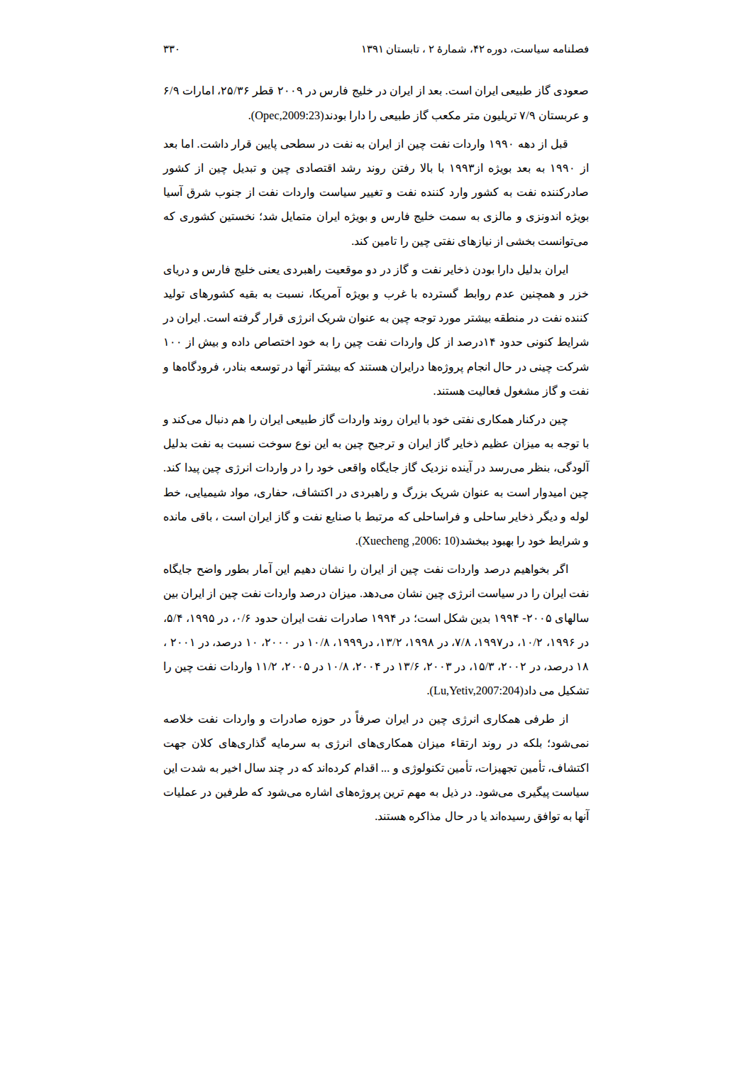فصلنامه سیاست، دوره ۴۲، شمارهٔ ۲ ، تابستان ۱۳۹۱ ۳۳۰
صعودی گاز طبیعی ایران است. بعد از ایران در خلیج فارس در ۲۰۰۹ قطر ۲۵/۳۶، امارات ۶/۹ و عربستان ۷/۹ تریلیون متر مکعب گاز طبیعی را دارا بودند(Opec,2009:23).
قبل از دهه ۱۹۹۰ واردات نفت چین از ایران به نفت در سطحی پایین قرار داشت. اما بعد از ۱۹۹۰ به بعد بویژه از۱۹۹۳ با بالا رفتن روند رشد اقتصادی چین و تبدیل چین از کشور صادرکننده نفت به کشور وارد کننده نفت و تغییر سیاست واردات نفت از جنوب شرق آسیا بویژه اندونزی و مالزی به سمت خلیج فارس و بویژه ایران متمایل شد؛ نخستین کشوری که می‌توانست بخشی از نیازهای نفتی چین را تامین کند.
ایران بدلیل دارا بودن ذخایر نفت و گاز در دو موقعیت راهبردی یعنی خلیج فارس و دریای خزر و همچنین عدم روابط گسترده با غرب و بویژه آمریکا، نسبت به بقیه کشورهای تولید کننده نفت در منطقه بیشتر مورد توجه چین به عنوان شریک انرژی قرار گرفته است. ایران در شرایط کنونی حدود ۱۴درصد از کل واردات نفت چین را به خود اختصاص داده و بیش از ۱۰۰ شرکت چینی در حال انجام پروژه‌ها درایران هستند که بیشتر آنها در توسعه بنادر، فرودگاه‌ها و نفت و گاز مشغول فعالیت هستند.
چین درکنار همکاری نفتی خود با ایران روند واردات گاز طبیعی ایران را هم دنبال می‌کند و با توجه به میزان عظیم ذخایر گاز ایران و ترجیح چین به این نوع سوخت نسبت به نفت بدلیل آلودگی، بنظر می‌رسد در آینده نزدیک گاز جایگاه واقعی خود را در واردات انرژی چین پیدا کند. چین امیدوار است به عنوان شریک بزرگ و راهبردی در اکتشاف، حفاری، مواد شیمیایی، خط لوله و دیگر ذخایر ساحلی و فراساحلی که مرتبط با صنایع نفت و گاز ایران است ، باقی مانده و شرایط خود را بهبود ببخشد(Xuecheng ,2006: 10).
اگر بخواهیم درصد واردات نفت چین از ایران را نشان دهیم این آمار بطور واضح جایگاه نفت ایران را در سیاست انرژی چین نشان می‌دهد. میزان درصد واردات نفت چین از ایران بین سالهای ۲۰۰۵- ۱۹۹۴ بدین شکل است؛ در ۱۹۹۴ صادرات نفت ایران حدود ۰/۶، در ۱۹۹۵، ۵/۴، در ۱۹۹۶، ۱۰/۲، در۱۹۹۷، ۷/۸، در ۱۹۹۸، ۱۳/۲، در۱۹۹۹، ۱۰/۸ در ۲۰۰۰، ۱۰ درصد، در ۲۰۰۱ ، ۱۸ درصد، در ۲۰۰۲، ۱۵/۳، در ۲۰۰۳، ۱۳/۶ در ۲۰۰۴، ۱۰/۸ در ۲۰۰۵، ۱۱/۲ واردات نفت چین را تشکیل می داد(Lu,Yetiv,2007:204).
از طرفی همکاری انرژی چین در ایران صرفاً در حوزه صادرات و واردات نفت خلاصه نمی‌شود؛ بلکه در روند ارتقاء میزان همکاری‌های انرژی به سرمایه گذاری‌های کلان جهت اکتشاف، تأمین تجهیزات، تأمین تکنولوژی و ... اقدام کرده‌اند که در چند سال اخیر به شدت این سیاست پیگیری می‌شود. در ذیل به مهم ترین پروژه‌های اشاره می‌شود که طرفین در عملیات آنها به توافق رسیده‌اند یا در حال مذاکره هستند.